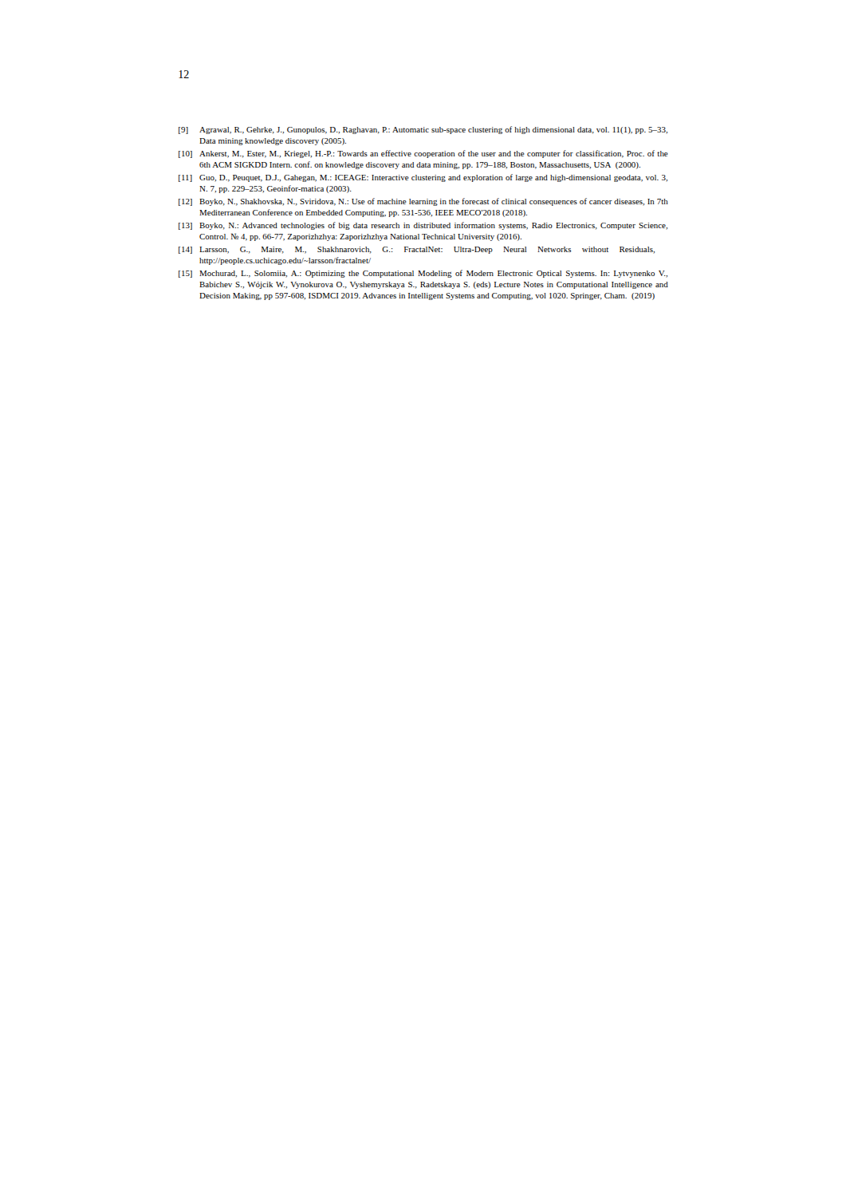12
[9] Agrawal, R., Gehrke, J., Gunopulos, D., Raghavan, P.: Automatic sub-space clustering of high dimensional data, vol. 11(1), pp. 5–33, Data mining knowledge discovery (2005).
[10] Ankerst, M., Ester, M., Kriegel, H.-P.: Towards an effective cooperation of the user and the computer for classification, Proc. of the 6th ACM SIGKDD Intern. conf. on knowledge discovery and data mining, pp. 179–188, Boston, Massachusetts, USA (2000).
[11] Guo, D., Peuquet, D.J., Gahegan, M.: ICEAGE: Interactive clustering and exploration of large and high-dimensional geodata, vol. 3, N. 7, pp. 229–253, Geoinfor-matica (2003).
[12] Boyko, N., Shakhovska, N., Sviridova, N.: Use of machine learning in the forecast of clinical consequences of cancer diseases, In 7th Mediterranean Conference on Embedded Computing, pp. 531-536, IEEE MECO'2018 (2018).
[13] Boyko, N.: Advanced technologies of big data research in distributed information systems, Radio Electronics, Computer Science, Control. № 4, pp. 66-77, Zaporizhzhya: Zaporizhzhya National Technical University (2016).
[14] Larsson, G., Maire, M., Shakhnarovich, G.: FractalNet: Ultra-Deep Neural Networks without Residuals, http://people.cs.uchicago.edu/~larsson/fractalnet/
[15] Mochurad, L., Solomiia, A.: Optimizing the Computational Modeling of Modern Electronic Optical Systems. In: Lytvynenko V., Babichev S., Wójcik W., Vynokurova O., Vyshemyrskaya S., Radetskaya S. (eds) Lecture Notes in Computational Intelligence and Decision Making, pp 597-608, ISDMCI 2019. Advances in Intelligent Systems and Computing, vol 1020. Springer, Cham. (2019)